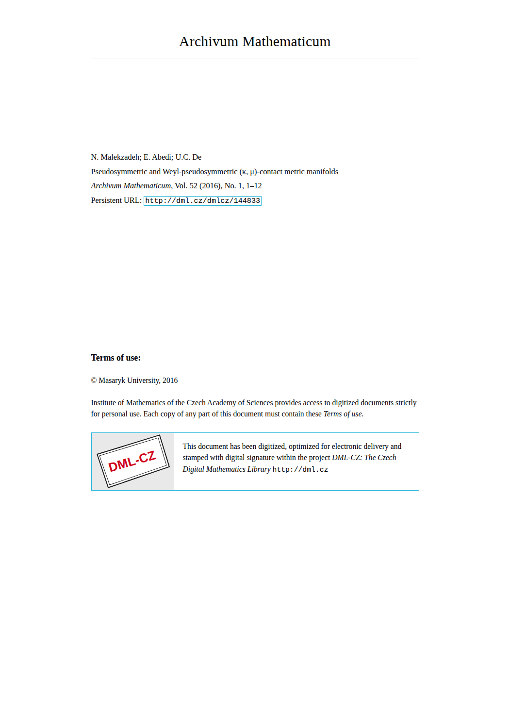Archivum Mathematicum
N. Malekzadeh; E. Abedi; U.C. De
Pseudosymmetric and Weyl-pseudosymmetric (κ, μ)-contact metric manifolds
Archivum Mathematicum, Vol. 52 (2016), No. 1, 1–12
Persistent URL: http://dml.cz/dmlcz/144833
Terms of use:
© Masaryk University, 2016
Institute of Mathematics of the Czech Academy of Sciences provides access to digitized documents strictly for personal use. Each copy of any part of this document must contain these Terms of use.
DML-CZ
This document has been digitized, optimized for electronic delivery and stamped with digital signature within the project DML-CZ: The Czech Digital Mathematics Library http://dml.cz